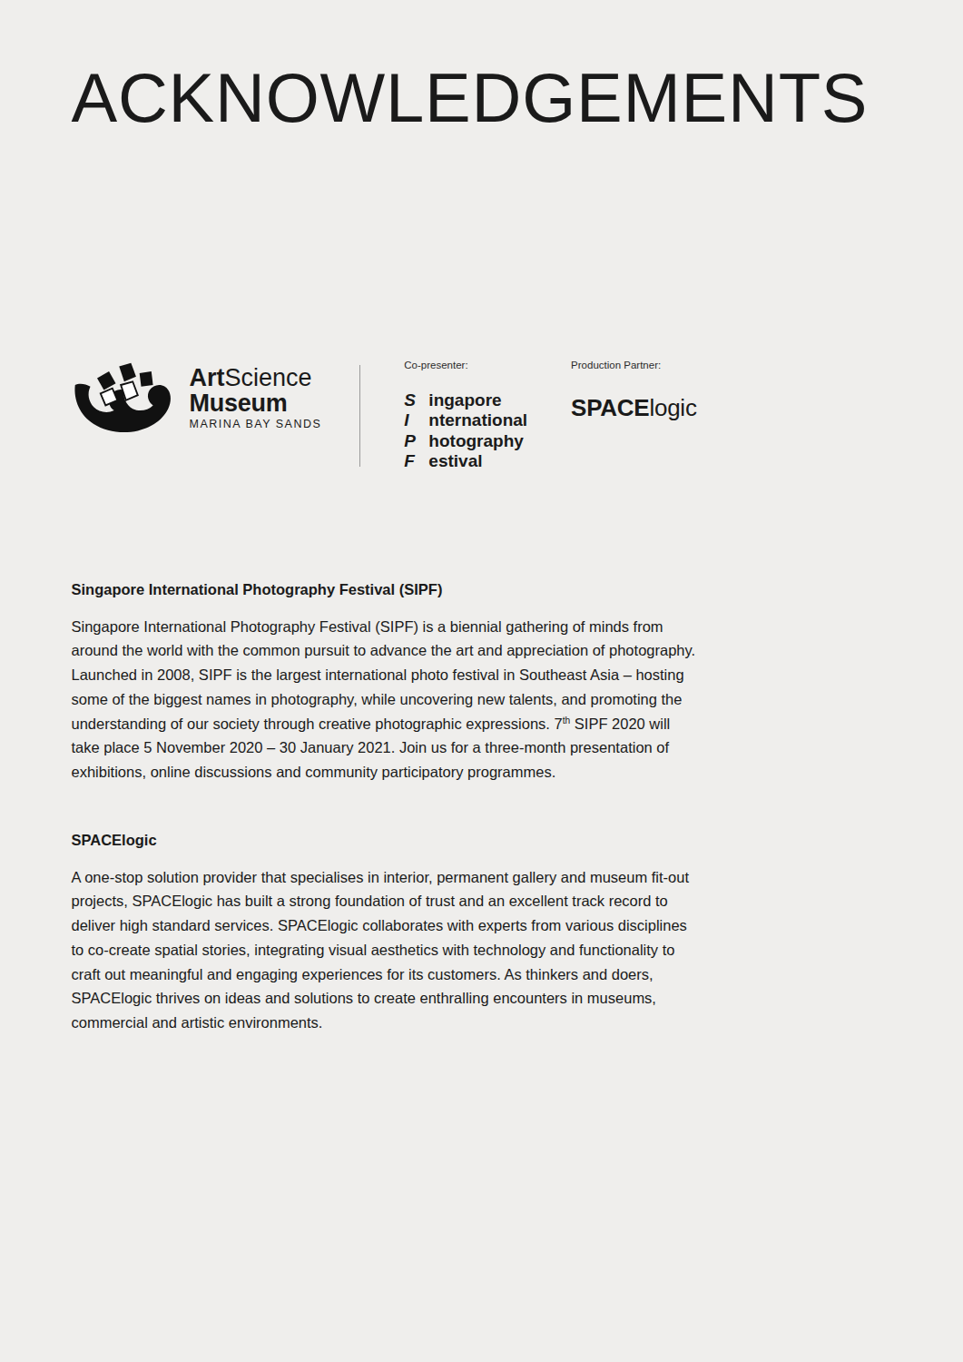ACKNOWLEDGEMENTS
Art Science
Museum
MARINA BAY SANDS
Co-presenter:
S
I
P
F
ingapore
nternational
hotography
estival
Production Partner:
SPACElogic
Singapore International Photography Festival (SIPF)
Singapore International Photography Festival (SIPF) is a biennial gathering of minds from around the world with the common pursuit to advance the art and appreciation of photography. Launched in 2008, SIPF is the largest international photo festival in Southeast Asia – hosting some of the biggest names in photography, while uncovering new talents, and promoting the understanding of our society through creative photographic expressions. 7th SIPF 2020 will take place 5 November 2020 – 30 January 2021. Join us for a three-month presentation of exhibitions, online discussions and community participatory programmes.
SPACElogic
A one-stop solution provider that specialises in interior, permanent gallery and museum fit-out projects, SPACElogic has built a strong foundation of trust and an excellent track record to deliver high standard services. SPACElogic collaborates with experts from various disciplines to co-create spatial stories, integrating visual aesthetics with technology and functionality to craft out meaningful and engaging experiences for its customers. As thinkers and doers, SPACElogic thrives on ideas and solutions to create enthralling encounters in museums, commercial and artistic environments.